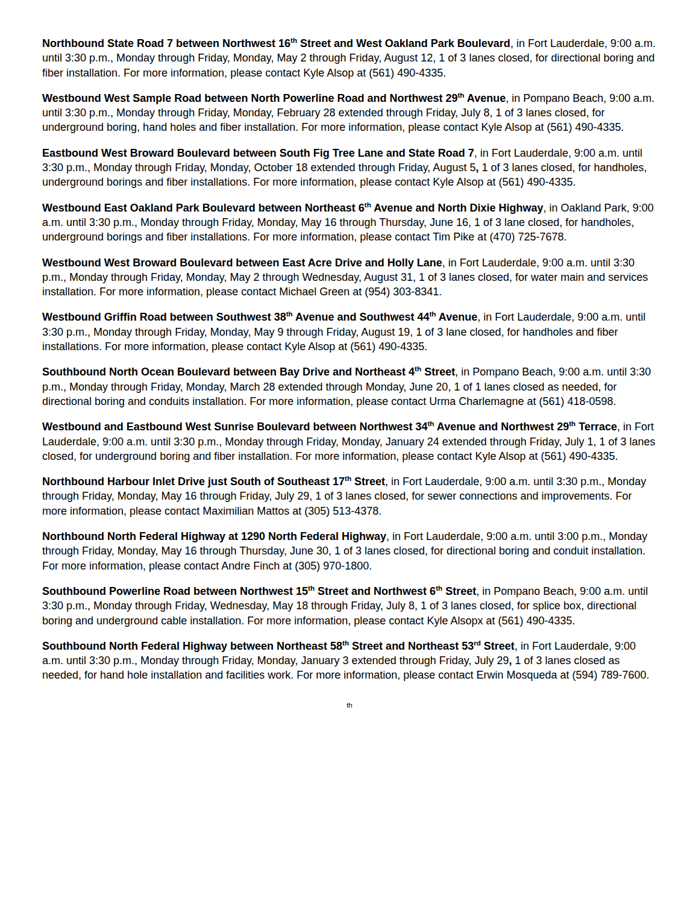Northbound State Road 7 between Northwest 16th Street and West Oakland Park Boulevard, in Fort Lauderdale, 9:00 a.m. until 3:30 p.m., Monday through Friday, Monday, May 2 through Friday, August 12, 1 of 3 lanes closed, for directional boring and fiber installation. For more information, please contact Kyle Alsop at (561) 490-4335.
Westbound West Sample Road between North Powerline Road and Northwest 29th Avenue, in Pompano Beach, 9:00 a.m. until 3:30 p.m., Monday through Friday, Monday, February 28 extended through Friday, July 8, 1 of 3 lanes closed, for underground boring, hand holes and fiber installation. For more information, please contact Kyle Alsop at (561) 490-4335.
Eastbound West Broward Boulevard between South Fig Tree Lane and State Road 7, in Fort Lauderdale, 9:00 a.m. until 3:30 p.m., Monday through Friday, Monday, October 18 extended through Friday, August 5, 1 of 3 lanes closed, for handholes, underground borings and fiber installations. For more information, please contact Kyle Alsop at (561) 490-4335.
Westbound East Oakland Park Boulevard between Northeast 6th Avenue and North Dixie Highway, in Oakland Park, 9:00 a.m. until 3:30 p.m., Monday through Friday, Monday, May 16 through Thursday, June 16, 1 of 3 lane closed, for handholes, underground borings and fiber installations. For more information, please contact Tim Pike at (470) 725-7678.
Westbound West Broward Boulevard between East Acre Drive and Holly Lane, in Fort Lauderdale, 9:00 a.m. until 3:30 p.m., Monday through Friday, Monday, May 2 through Wednesday, August 31, 1 of 3 lanes closed, for water main and services installation. For more information, please contact Michael Green at (954) 303-8341.
Westbound Griffin Road between Southwest 38th Avenue and Southwest 44th Avenue, in Fort Lauderdale, 9:00 a.m. until 3:30 p.m., Monday through Friday, Monday, May 9 through Friday, August 19, 1 of 3 lane closed, for handholes and fiber installations. For more information, please contact Kyle Alsop at (561) 490-4335.
Southbound North Ocean Boulevard between Bay Drive and Northeast 4th Street, in Pompano Beach, 9:00 a.m. until 3:30 p.m., Monday through Friday, Monday, March 28 extended through Monday, June 20, 1 of 1 lanes closed as needed, for directional boring and conduits installation. For more information, please contact Urma Charlemagne at (561) 418-0598.
Westbound and Eastbound West Sunrise Boulevard between Northwest 34th Avenue and Northwest 29th Terrace, in Fort Lauderdale, 9:00 a.m. until 3:30 p.m., Monday through Friday, Monday, January 24 extended through Friday, July 1, 1 of 3 lanes closed, for underground boring and fiber installation. For more information, please contact Kyle Alsop at (561) 490-4335.
Northbound Harbour Inlet Drive just South of Southeast 17th Street, in Fort Lauderdale, 9:00 a.m. until 3:30 p.m., Monday through Friday, Monday, May 16 through Friday, July 29, 1 of 3 lanes closed, for sewer connections and improvements. For more information, please contact Maximilian Mattos at (305) 513-4378.
Northbound North Federal Highway at 1290 North Federal Highway, in Fort Lauderdale, 9:00 a.m. until 3:00 p.m., Monday through Friday, Monday, May 16 through Thursday, June 30, 1 of 3 lanes closed, for directional boring and conduit installation. For more information, please contact Andre Finch at (305) 970-1800.
Southbound Powerline Road between Northwest 15th Street and Northwest 6th Street, in Pompano Beach, 9:00 a.m. until 3:30 p.m., Monday through Friday, Wednesday, May 18 through Friday, July 8, 1 of 3 lanes closed, for splice box, directional boring and underground cable installation. For more information, please contact Kyle Alsopx at (561) 490-4335.
Southbound North Federal Highway between Northeast 58th Street and Northeast 53rd Street, in Fort Lauderdale, 9:00 a.m. until 3:30 p.m., Monday through Friday, Monday, January 3 extended through Friday, July 29, 1 of 3 lanes closed as needed, for hand hole installation and facilities work. For more information, please contact Erwin Mosqueda at (594) 789-7600.
th